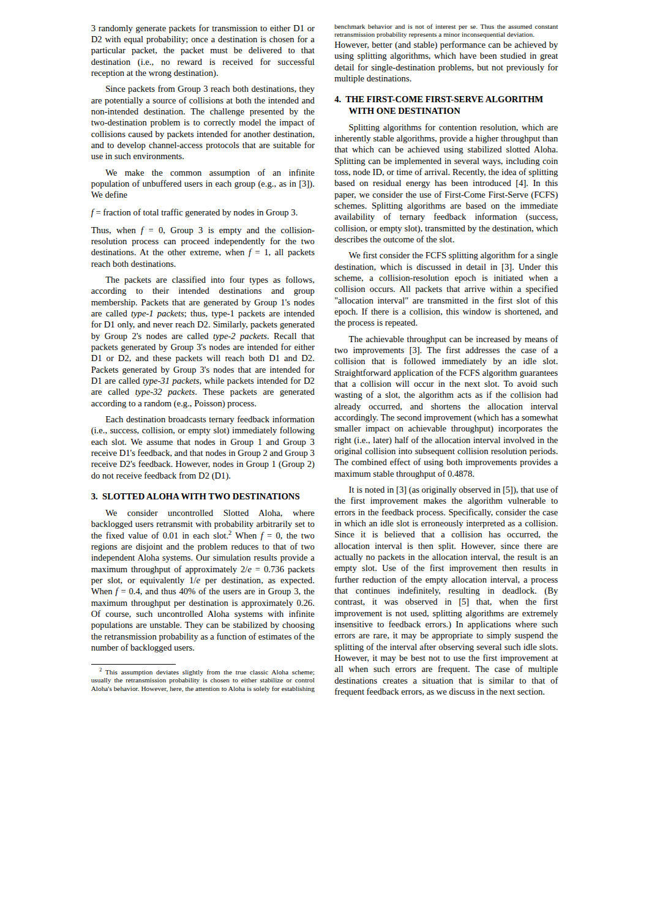3 randomly generate packets for transmission to either D1 or D2 with equal probability; once a destination is chosen for a particular packet, the packet must be delivered to that destination (i.e., no reward is received for successful reception at the wrong destination).
Since packets from Group 3 reach both destinations, they are potentially a source of collisions at both the intended and non-intended destination. The challenge presented by the two-destination problem is to correctly model the impact of collisions caused by packets intended for another destination, and to develop channel-access protocols that are suitable for use in such environments.
We make the common assumption of an infinite population of unbuffered users in each group (e.g., as in [3]). We define
f = fraction of total traffic generated by nodes in Group 3.
Thus, when f = 0, Group 3 is empty and the collision-resolution process can proceed independently for the two destinations. At the other extreme, when f = 1, all packets reach both destinations.
The packets are classified into four types as follows, according to their intended destinations and group membership. Packets that are generated by Group 1's nodes are called type-1 packets; thus, type-1 packets are intended for D1 only, and never reach D2. Similarly, packets generated by Group 2's nodes are called type-2 packets. Recall that packets generated by Group 3's nodes are intended for either D1 or D2, and these packets will reach both D1 and D2. Packets generated by Group 3's nodes that are intended for D1 are called type-31 packets, while packets intended for D2 are called type-32 packets. These packets are generated according to a random (e.g., Poisson) process.
Each destination broadcasts ternary feedback information (i.e., success, collision, or empty slot) immediately following each slot. We assume that nodes in Group 1 and Group 3 receive D1's feedback, and that nodes in Group 2 and Group 3 receive D2's feedback. However, nodes in Group 1 (Group 2) do not receive feedback from D2 (D1).
3. Slotted Aloha with Two Destinations
We consider uncontrolled Slotted Aloha, where backlogged users retransmit with probability arbitrarily set to the fixed value of 0.01 in each slot.2 When f = 0, the two regions are disjoint and the problem reduces to that of two independent Aloha systems. Our simulation results provide a maximum throughput of approximately 2/e = 0.736 packets per slot, or equivalently 1/e per destination, as expected. When f = 0.4, and thus 40% of the users are in Group 3, the maximum throughput per destination is approximately 0.26. Of course, such uncontrolled Aloha systems with infinite populations are unstable. They can be stabilized by choosing the retransmission probability as a function of estimates of the number of backlogged users.
2 This assumption deviates slightly from the true classic Aloha scheme; usually the retransmission probability is chosen to either stabilize or control Aloha's behavior. However, here, the attention to Aloha is solely for establishing benchmark behavior and is not of interest per se. Thus the assumed constant retransmission probability represents a minor inconsequential deviation.
However, better (and stable) performance can be achieved by using splitting algorithms, which have been studied in great detail for single-destination problems, but not previously for multiple destinations.
4. The First-Come First-Serve Algorithmwith One Destination
Splitting algorithms for contention resolution, which are inherently stable algorithms, provide a higher throughput than that which can be achieved using stabilized slotted Aloha. Splitting can be implemented in several ways, including coin toss, node ID, or time of arrival. Recently, the idea of splitting based on residual energy has been introduced [4]. In this paper, we consider the use of First-Come First-Serve (FCFS) schemes. Splitting algorithms are based on the immediate availability of ternary feedback information (success, collision, or empty slot), transmitted by the destination, which describes the outcome of the slot.
We first consider the FCFS splitting algorithm for a single destination, which is discussed in detail in [3]. Under this scheme, a collision-resolution epoch is initiated when a collision occurs. All packets that arrive within a specified "allocation interval" are transmitted in the first slot of this epoch. If there is a collision, this window is shortened, and the process is repeated.
The achievable throughput can be increased by means of two improvements [3]. The first addresses the case of a collision that is followed immediately by an idle slot. Straightforward application of the FCFS algorithm guarantees that a collision will occur in the next slot. To avoid such wasting of a slot, the algorithm acts as if the collision had already occurred, and shortens the allocation interval accordingly. The second improvement (which has a somewhat smaller impact on achievable throughput) incorporates the right (i.e., later) half of the allocation interval involved in the original collision into subsequent collision resolution periods. The combined effect of using both improvements provides a maximum stable throughput of 0.4878.
It is noted in [3] (as originally observed in [5]), that use of the first improvement makes the algorithm vulnerable to errors in the feedback process. Specifically, consider the case in which an idle slot is erroneously interpreted as a collision. Since it is believed that a collision has occurred, the allocation interval is then split. However, since there are actually no packets in the allocation interval, the result is an empty slot. Use of the first improvement then results in further reduction of the empty allocation interval, a process that continues indefinitely, resulting in deadlock. (By contrast, it was observed in [5] that, when the first improvement is not used, splitting algorithms are extremely insensitive to feedback errors.) In applications where such errors are rare, it may be appropriate to simply suspend the splitting of the interval after observing several such idle slots. However, it may be best not to use the first improvement at all when such errors are frequent. The case of multiple destinations creates a situation that is similar to that of frequent feedback errors, as we discuss in the next section.